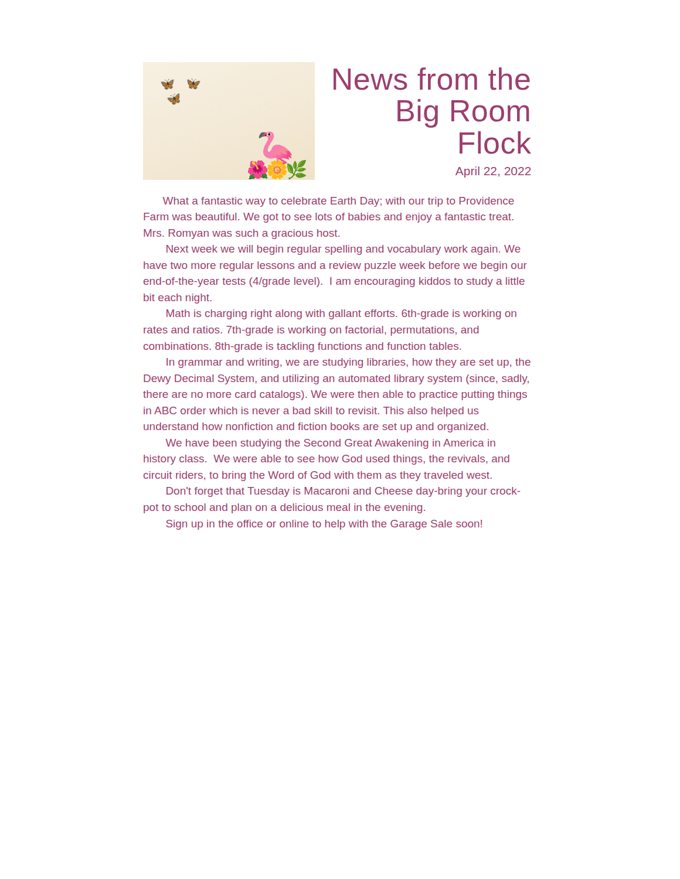🦋🦋🦋
🦩
🌺🌼🌿
News from the Big Room Flock
April 22, 2022
What a fantastic way to celebrate Earth Day; with our trip to Providence Farm was beautiful. We got to see lots of babies and enjoy a fantastic treat. Mrs. Romyan was such a gracious host.
Next week we will begin regular spelling and vocabulary work again. We have two more regular lessons and a review puzzle week before we begin our end-of-the-year tests (4/grade level). I am encouraging kiddos to study a little bit each night.
Math is charging right along with gallant efforts. 6th-grade is working on rates and ratios. 7th-grade is working on factorial, permutations, and combinations. 8th-grade is tackling functions and function tables.
In grammar and writing, we are studying libraries, how they are set up, the Dewy Decimal System, and utilizing an automated library system (since, sadly, there are no more card catalogs). We were then able to practice putting things in ABC order which is never a bad skill to revisit. This also helped us understand how nonfiction and fiction books are set up and organized.
We have been studying the Second Great Awakening in America in history class. We were able to see how God used things, the revivals, and circuit riders, to bring the Word of God with them as they traveled west.
Don't forget that Tuesday is Macaroni and Cheese day-bring your crock-pot to school and plan on a delicious meal in the evening.
Sign up in the office or online to help with the Garage Sale soon!